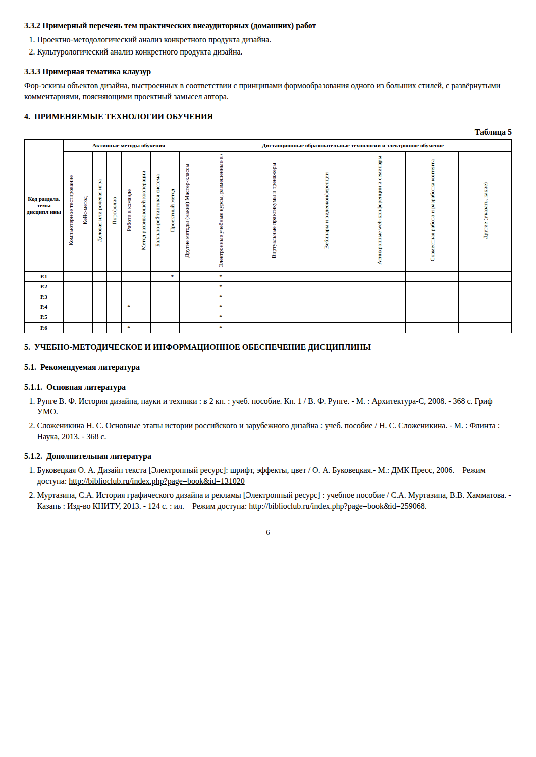3.3.2 Примерный перечень тем практических внеаудиторных (домашних) работ
Проектно-методологический анализ конкретного продукта дизайна.
Культурологический анализ конкретного продукта дизайна.
3.3.3 Примерная тематика клаузур
Фор-эскизы объектов дизайна, выстроенных в соответствии с принципами формообразования одного из больших стилей, с развёрнутыми комментариями, поясняющими проектный замысел автора.
4. ПРИМЕНЯЕМЫЕ ТЕХНОЛОГИИ ОБУЧЕНИЯ
Таблица 5
| Код раздела, темы дисципл ины | Активные методы обучения | Дистанционные образовательные технологии и электронное обучение |
| --- | --- | --- |
| Компьютерное тестирование | Кейс-метод | Деловая или ролевая игра | Портфолио | Работа в команде | Метод развивающей кооперации | Балльно-рейтинговая система | Проектный метод | Другие методы (какие) Мастер-классы | Электронные учебные курсы, размещенные в системе электронного обучения Moodle | Виртуальные практикумы и тренажеры | Вебинары и видеоконференции | Асинхронные web-конференции и семинары | Совместная работа и разработка контента | Другие (указать, какие) |
| Р.1 | | | | | | | | * | | * | | | | | |
| Р.2 | | | | | | | | | | * | | | | | |
| Р.3 | | | | | | | | | | * | | | | | |
| Р.4 | | | | | * | | | | | * | | | | | |
| Р.5 | | | | | | | | | | * | | | | | |
| Р.6 | | | | | * | | | | | * | | | | | |
5. УЧЕБНО-МЕТОДИЧЕСКОЕ И ИНФОРМАЦИОННОЕ ОБЕСПЕЧЕНИЕ ДИСЦИПЛИНЫ
5.1. Рекомендуемая литература
5.1.1. Основная литература
Рунге В. Ф. История дизайна, науки и техники : в 2 кн. : учеб. пособие. Кн. 1 / В. Ф. Рунге. - М. : Архитектура-С, 2008. - 368 с. Гриф УМО.
Сложеникина Н. С. Основные этапы истории российского и зарубежного дизайна : учеб. пособие / Н. С. Сложеникина. - М. : Флинта : Наука, 2013. - 368 с.
5.1.2. Дополнительная литература
Буковецкая О. А. Дизайн текста [Электронный ресурс]: шрифт, эффекты, цвет / О. А. Буковецкая.- М.: ДМК Пресс, 2006. – Режим доступа: http://biblioclub.ru/index.php?page=book&id=131020
Муртазина, С.А. История графического дизайна и рекламы [Электронный ресурс] : учебное пособие / С.А. Муртазина, В.В. Хамматова. - Казань : Изд-во КНИТУ, 2013. - 124 с. : ил. – Режим доступа: http://biblioclub.ru/index.php?page=book&id=259068.
6